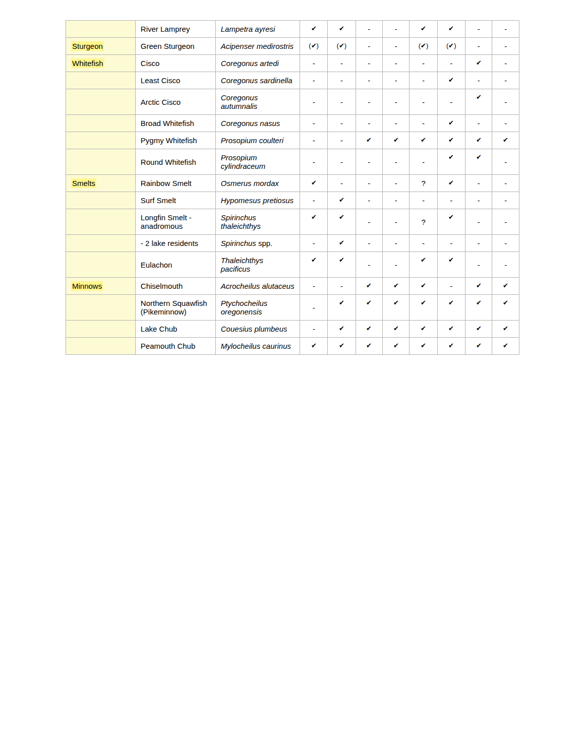| | River Lamprey | Lampetra ayresi | ✔ | ✔ | - | - | ✔ | ✔ | - | - |
| Sturgeon | Green Sturgeon | Acipenser medirostris | (✔) | (✔) | - | - | (✔) | (✔) | - | - |
| Whitefish | Cisco | Coregonus artedi | - | - | - | - | - | - | ✔ | - |
| | Least Cisco | Coregonus sardinella | - | - | - | - | - | ✔ | - | - |
| | Arctic Cisco | Coregonus autumnalis | - | - | - | - | - | - | ✔ | - |
| | Broad Whitefish | Coregonus nasus | - | - | - | - | - | ✔ | - | - |
| | Pygmy Whitefish | Prosopium coulteri | - | - | ✔ | ✔ | ✔ | ✔ | ✔ | ✔ |
| | Round Whitefish | Prosopium cylindraceum | - | - | - | - | - | ✔ | ✔ | - |
| Smelts | Rainbow Smelt | Osmerus mordax | ✔ | - | - | - | ? | ✔ | - | - |
| | Surf Smelt | Hypomesus pretiosus | - | ✔ | - | - | - | - | - | - |
| | Longfin Smelt - anadromous | Spirinchus thaleichthys | ✔ | ✔ | - | - | ? | ✔ | - | - |
| | - 2 lake residents | Spirinchus spp. | - | ✔ | - | - | - | - | - | - |
| | Eulachon | Thaleichthys pacificus | ✔ | ✔ | - | - | ✔ | ✔ | - | - |
| Minnows | Chiselmouth | Acrocheilus alutaceus | - | - | ✔ | ✔ | ✔ | - | ✔ | ✔ |
| | Northern Squawfish (Pikeminnow) | Ptychocheilus oregonensis | - | ✔ | ✔ | ✔ | ✔ | ✔ | ✔ | ✔ |
| | Lake Chub | Couesius plumbeus | - | ✔ | ✔ | ✔ | ✔ | ✔ | ✔ | ✔ |
| | Peamouth Chub | Mylocheilus caurinus | ✔ | ✔ | ✔ | ✔ | ✔ | ✔ | ✔ | ✔ |